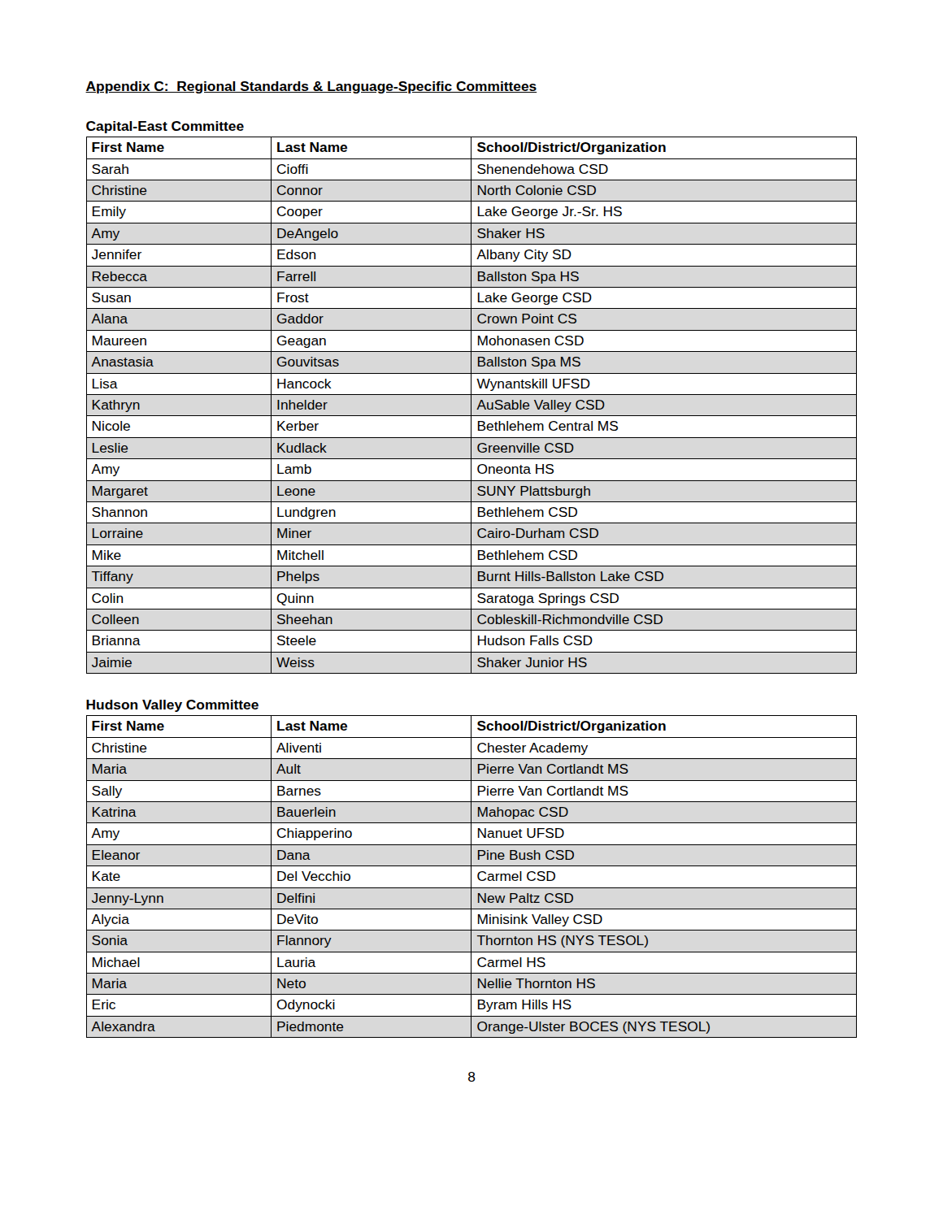Appendix C: Regional Standards & Language-Specific Committees
Capital-East Committee
| First Name | Last Name | School/District/Organization |
| --- | --- | --- |
| Sarah | Cioffi | Shenendehowa CSD |
| Christine | Connor | North Colonie CSD |
| Emily | Cooper | Lake George Jr.-Sr. HS |
| Amy | DeAngelo | Shaker HS |
| Jennifer | Edson | Albany City SD |
| Rebecca | Farrell | Ballston Spa HS |
| Susan | Frost | Lake George CSD |
| Alana | Gaddor | Crown Point CS |
| Maureen | Geagan | Mohonasen CSD |
| Anastasia | Gouvitsas | Ballston Spa MS |
| Lisa | Hancock | Wynantskill UFSD |
| Kathryn | Inhelder | AuSable Valley CSD |
| Nicole | Kerber | Bethlehem Central MS |
| Leslie | Kudlack | Greenville CSD |
| Amy | Lamb | Oneonta HS |
| Margaret | Leone | SUNY Plattsburgh |
| Shannon | Lundgren | Bethlehem CSD |
| Lorraine | Miner | Cairo-Durham CSD |
| Mike | Mitchell | Bethlehem CSD |
| Tiffany | Phelps | Burnt Hills-Ballston Lake CSD |
| Colin | Quinn | Saratoga Springs CSD |
| Colleen | Sheehan | Cobleskill-Richmondville CSD |
| Brianna | Steele | Hudson Falls CSD |
| Jaimie | Weiss | Shaker Junior HS |
Hudson Valley Committee
| First Name | Last Name | School/District/Organization |
| --- | --- | --- |
| Christine | Aliventi | Chester Academy |
| Maria | Ault | Pierre Van Cortlandt MS |
| Sally | Barnes | Pierre Van Cortlandt MS |
| Katrina | Bauerlein | Mahopac CSD |
| Amy | Chiapperino | Nanuet UFSD |
| Eleanor | Dana | Pine Bush CSD |
| Kate | Del Vecchio | Carmel CSD |
| Jenny-Lynn | Delfini | New Paltz CSD |
| Alycia | DeVito | Minisink Valley CSD |
| Sonia | Flannory | Thornton HS (NYS TESOL) |
| Michael | Lauria | Carmel HS |
| Maria | Neto | Nellie Thornton HS |
| Eric | Odynocki | Byram Hills HS |
| Alexandra | Piedmonte | Orange-Ulster BOCES (NYS TESOL) |
8